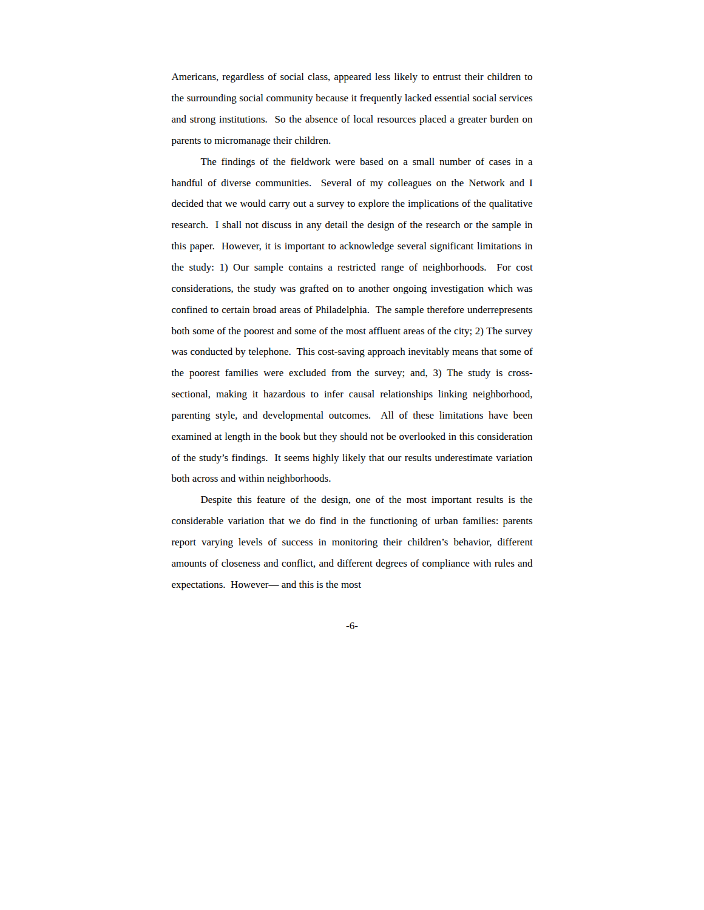Americans, regardless of social class, appeared less likely to entrust their children to the surrounding social community because it frequently lacked essential social services and strong institutions. So the absence of local resources placed a greater burden on parents to micromanage their children.
The findings of the fieldwork were based on a small number of cases in a handful of diverse communities. Several of my colleagues on the Network and I decided that we would carry out a survey to explore the implications of the qualitative research. I shall not discuss in any detail the design of the research or the sample in this paper. However, it is important to acknowledge several significant limitations in the study: 1) Our sample contains a restricted range of neighborhoods. For cost considerations, the study was grafted on to another ongoing investigation which was confined to certain broad areas of Philadelphia. The sample therefore underrepresents both some of the poorest and some of the most affluent areas of the city; 2) The survey was conducted by telephone. This cost-saving approach inevitably means that some of the poorest families were excluded from the survey; and, 3) The study is cross-sectional, making it hazardous to infer causal relationships linking neighborhood, parenting style, and developmental outcomes. All of these limitations have been examined at length in the book but they should not be overlooked in this consideration of the study’s findings. It seems highly likely that our results underestimate variation both across and within neighborhoods.
Despite this feature of the design, one of the most important results is the considerable variation that we do find in the functioning of urban families: parents report varying levels of success in monitoring their children’s behavior, different amounts of closeness and conflict, and different degrees of compliance with rules and expectations. However— and this is the most
-6-